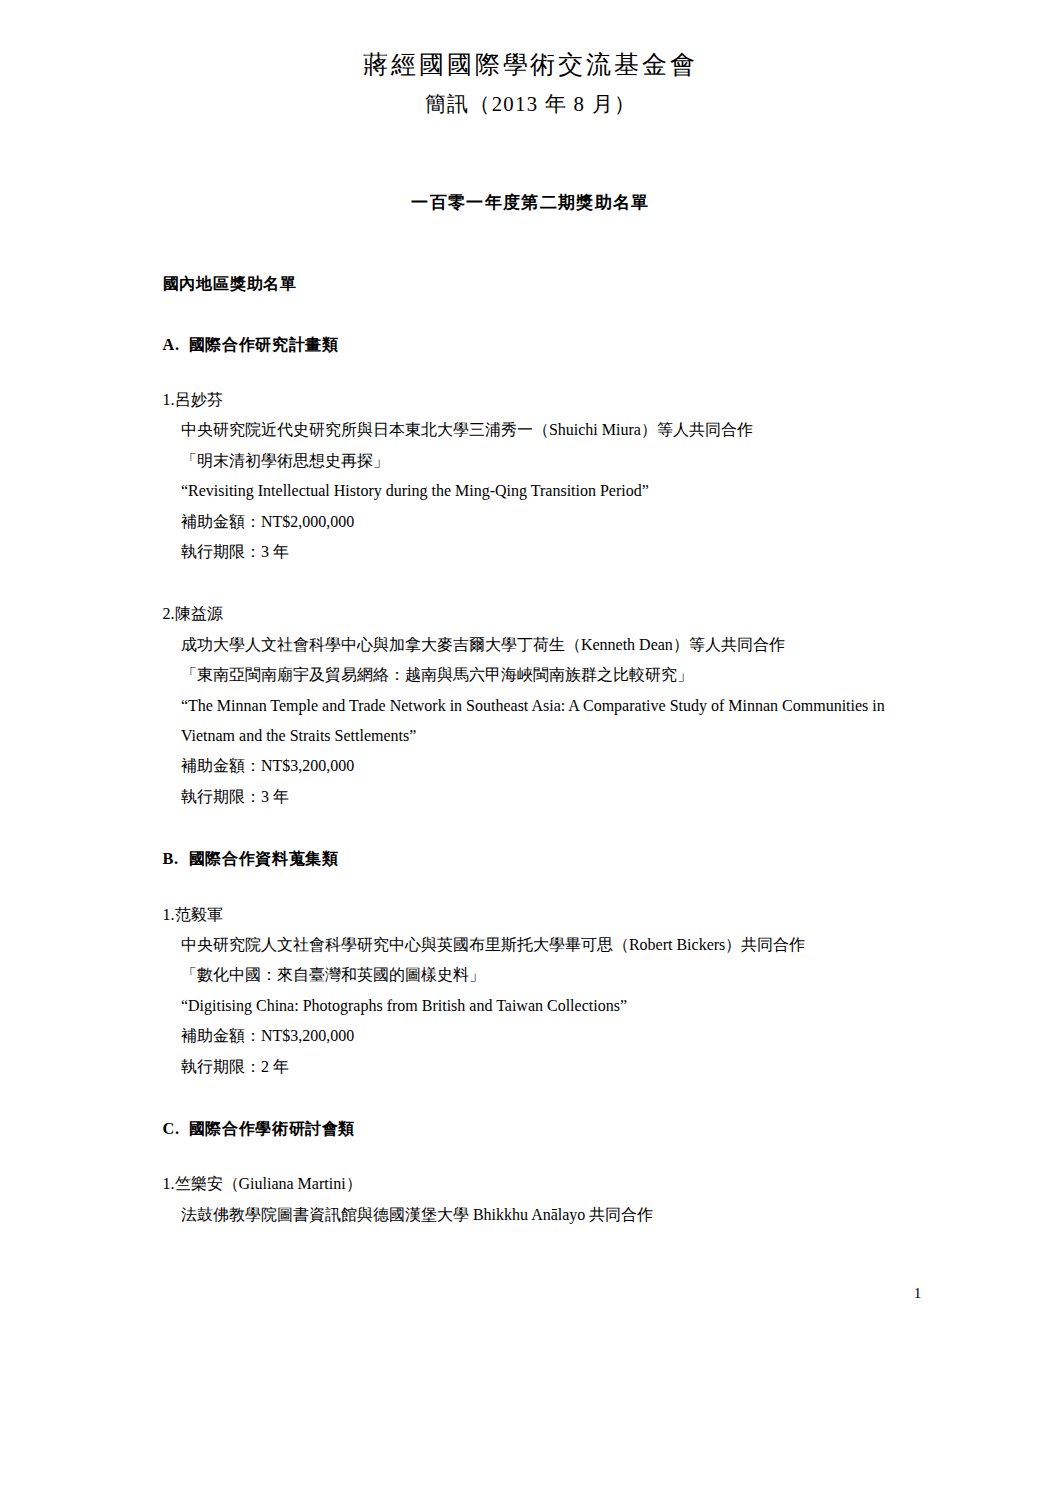蔣經國國際學術交流基金會
簡訊（2013 年 8 月）
一百零一年度第二期獎助名單
國內地區獎助名單
A. 國際合作研究計畫類
1.呂妙芬
中央研究院近代史研究所與日本東北大學三浦秀一（Shuichi Miura）等人共同合作
「明末清初學術思想史再探」
“Revisiting Intellectual History during the Ming-Qing Transition Period”
補助金額：NT$2,000,000
執行期限：3 年
2.陳益源
成功大學人文社會科學中心與加拿大麥吉爾大學丁荷生（Kenneth Dean）等人共同合作
「東南亞閩南廟宇及貿易網絡：越南與馬六甲海峽閩南族群之比較研究」
“The Minnan Temple and Trade Network in Southeast Asia: A Comparative Study of Minnan Communities in Vietnam and the Straits Settlements”
補助金額：NT$3,200,000
執行期限：3 年
B. 國際合作資料蒐集類
1.范毅軍
中央研究院人文社會科學研究中心與英國布里斯托大學畢可思（Robert Bickers）共同合作
「數化中國：來自臺灣和英國的圖樣史料」
“Digitising China: Photographs from British and Taiwan Collections”
補助金額：NT$3,200,000
執行期限：2 年
C. 國際合作學術研討會類
1.竺樂安（Giuliana Martini）
法鼓佛教學院圖書資訊館與德國漢堡大學 Bhikkhu Anālayo 共同合作
1